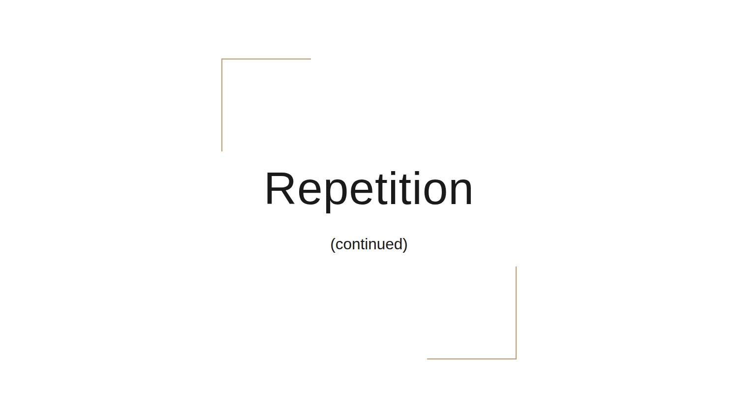Repetition
(continued)